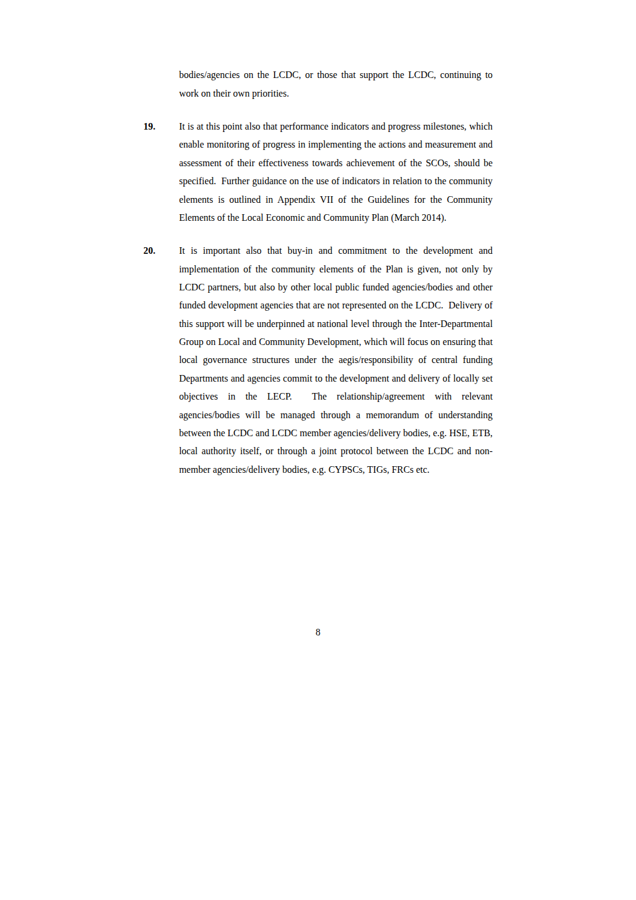bodies/agencies on the LCDC, or those that support the LCDC, continuing to work on their own priorities.
19.
It is at this point also that performance indicators and progress milestones, which enable monitoring of progress in implementing the actions and measurement and assessment of their effectiveness towards achievement of the SCOs, should be specified. Further guidance on the use of indicators in relation to the community elements is outlined in Appendix VII of the Guidelines for the Community Elements of the Local Economic and Community Plan (March 2014).
20.
It is important also that buy-in and commitment to the development and implementation of the community elements of the Plan is given, not only by LCDC partners, but also by other local public funded agencies/bodies and other funded development agencies that are not represented on the LCDC. Delivery of this support will be underpinned at national level through the Inter-Departmental Group on Local and Community Development, which will focus on ensuring that local governance structures under the aegis/responsibility of central funding Departments and agencies commit to the development and delivery of locally set objectives in the LECP. The relationship/agreement with relevant agencies/bodies will be managed through a memorandum of understanding between the LCDC and LCDC member agencies/delivery bodies, e.g. HSE, ETB, local authority itself, or through a joint protocol between the LCDC and non-member agencies/delivery bodies, e.g. CYPSCs, TIGs, FRCs etc.
8